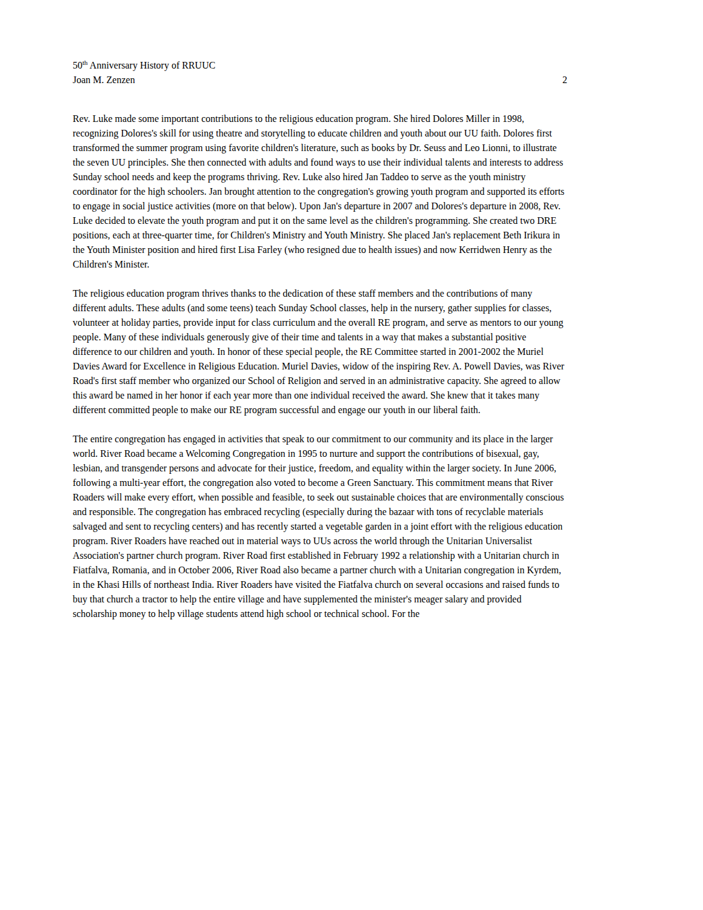50th Anniversary History of RRUUC
Joan M. Zenzen
2
Rev. Luke made some important contributions to the religious education program. She hired Dolores Miller in 1998, recognizing Dolores's skill for using theatre and storytelling to educate children and youth about our UU faith. Dolores first transformed the summer program using favorite children's literature, such as books by Dr. Seuss and Leo Lionni, to illustrate the seven UU principles. She then connected with adults and found ways to use their individual talents and interests to address Sunday school needs and keep the programs thriving. Rev. Luke also hired Jan Taddeo to serve as the youth ministry coordinator for the high schoolers. Jan brought attention to the congregation's growing youth program and supported its efforts to engage in social justice activities (more on that below). Upon Jan's departure in 2007 and Dolores's departure in 2008, Rev. Luke decided to elevate the youth program and put it on the same level as the children's programming. She created two DRE positions, each at three-quarter time, for Children's Ministry and Youth Ministry. She placed Jan's replacement Beth Irikura in the Youth Minister position and hired first Lisa Farley (who resigned due to health issues) and now Kerridwen Henry as the Children's Minister.
The religious education program thrives thanks to the dedication of these staff members and the contributions of many different adults. These adults (and some teens) teach Sunday School classes, help in the nursery, gather supplies for classes, volunteer at holiday parties, provide input for class curriculum and the overall RE program, and serve as mentors to our young people. Many of these individuals generously give of their time and talents in a way that makes a substantial positive difference to our children and youth. In honor of these special people, the RE Committee started in 2001-2002 the Muriel Davies Award for Excellence in Religious Education. Muriel Davies, widow of the inspiring Rev. A. Powell Davies, was River Road's first staff member who organized our School of Religion and served in an administrative capacity. She agreed to allow this award be named in her honor if each year more than one individual received the award. She knew that it takes many different committed people to make our RE program successful and engage our youth in our liberal faith.
The entire congregation has engaged in activities that speak to our commitment to our community and its place in the larger world. River Road became a Welcoming Congregation in 1995 to nurture and support the contributions of bisexual, gay, lesbian, and transgender persons and advocate for their justice, freedom, and equality within the larger society. In June 2006, following a multi-year effort, the congregation also voted to become a Green Sanctuary. This commitment means that River Roaders will make every effort, when possible and feasible, to seek out sustainable choices that are environmentally conscious and responsible. The congregation has embraced recycling (especially during the bazaar with tons of recyclable materials salvaged and sent to recycling centers) and has recently started a vegetable garden in a joint effort with the religious education program. River Roaders have reached out in material ways to UUs across the world through the Unitarian Universalist Association's partner church program. River Road first established in February 1992 a relationship with a Unitarian church in Fiatfalva, Romania, and in October 2006, River Road also became a partner church with a Unitarian congregation in Kyrdem, in the Khasi Hills of northeast India. River Roaders have visited the Fiatfalva church on several occasions and raised funds to buy that church a tractor to help the entire village and have supplemented the minister's meager salary and provided scholarship money to help village students attend high school or technical school. For the